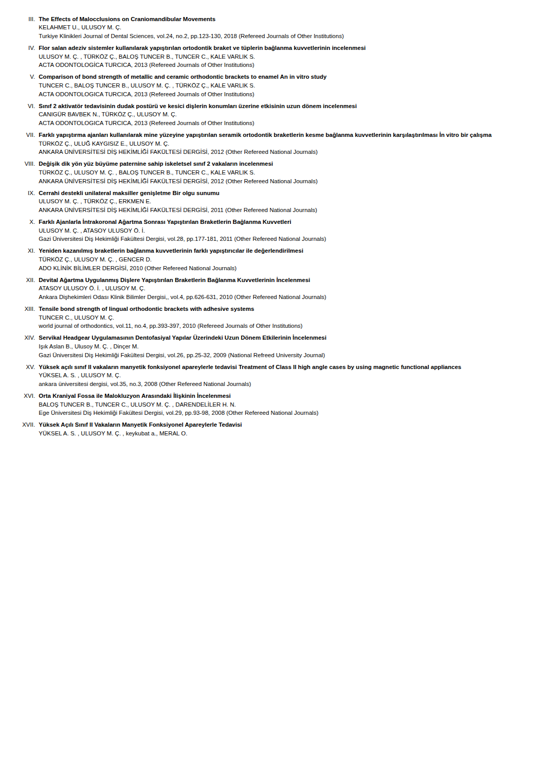The Effects of Malocclusions on Craniomandibular Movements
KELAHMET U., ULUSOY M. Ç.
Turkiye Klinikleri Journal of Dental Sciences, vol.24, no.2, pp.123-130, 2018 (Refereed Journals of Other Institutions)
Flor salan adeziv sistemler kullanılarak yapıştırılan ortodontik braket ve tüplerin bağlanma kuvvetlerinin incelenmesi
ULUSOY M. Ç. , TÜRKÖZ Ç., BALOŞ TUNCER B., TUNCER C., KALE VARLIK S.
ACTA ODONTOLOGİCA TURCICA, 2013 (Refereed Journals of Other Institutions)
Comparison of bond strength of metallic and ceramic orthodontic brackets to enamel An in vitro study
TUNCER C., BALOŞ TUNCER B., ULUSOY M. Ç. , TÜRKÖZ Ç., KALE VARLIK S.
ACTA ODONTOLOGICA TURCICA, 2013 (Refereed Journals of Other Institutions)
Sınıf 2 aktivatör tedavisinin dudak postürü ve kesici dişlerin konumları üzerine etkisinin uzun dönem incelenmesi
CANIGÜR BAVBEK N., TÜRKÖZ Ç., ULUSOY M. Ç.
ACTA ODONTOLOGICA TURCICA, 2013 (Refereed Journals of Other Institutions)
Farklı yapıştırma ajanları kullanılarak mine yüzeyine yapıştırılan seramik ortodontik braketlerin kesme bağlanma kuvvetlerinin karşılaştırılması İn vitro bir çalışma
TÜRKÖZ Ç., ULUĞ KAYGISIZ E., ULUSOY M. Ç.
ANKARA ÜNİVERSİTESİ DİŞ HEKİMLİĞİ FAKÜLTESİ DERGİSİ, 2012 (Other Refereed National Journals)
Değişik dik yön yüz büyüme paternine sahip iskeletsel sınıf 2 vakaların incelenmesi
TÜRKÖZ Ç., ULUSOY M. Ç. , BALOŞ TUNCER B., TUNCER C., KALE VARLIK S.
ANKARA ÜNİVERSİTESİ DİŞ HEKİMLİĞİ FAKÜLTESİ DERGİSİ, 2012 (Other Refereed National Journals)
Cerrahi destekli unilateral maksiller genişletme Bir olgu sunumu
ULUSOY M. Ç. , TÜRKÖZ Ç., ERKMEN E.
ANKARA ÜNİVERSİTESİ DİŞ HEKİMLİĞİ FAKÜLTESİ DERGİSİ, 2011 (Other Refereed National Journals)
Farklı Ajanlarla İntrakoronal Ağartma Sonrası Yapıştırılan Braketlerin Bağlanma Kuvvetleri
ULUSOY M. Ç. , ATASOY ULUSOY Ö. İ.
Gazi Üniversitesi Diş Hekimliği Fakültesi Dergisi, vol.28, pp.177-181, 2011 (Other Refereed National Journals)
Yeniden kazanılmış braketlerin bağlanma kuvvetlerinin farklı yapıştırıcılar ile değerlendirilmesi
TÜRKÖZ Ç., ULUSOY M. Ç. , GENCER D.
ADO KLİNİK BİLİMLER DERGİSİ, 2010 (Other Refereed National Journals)
Devital Ağartma Uygulanmış Dişlere Yapıştırılan Braketlerin Bağlanma Kuvvetlerinin İncelenmesi
ATASOY ULUSOY Ö. İ. , ULUSOY M. Ç.
Ankara Dişhekimleri Odası Klinik Bilimler Dergisi,, vol.4, pp.626-631, 2010 (Other Refereed National Journals)
Tensile bond strength of lingual orthodontic brackets with adhesive systems
TUNCER C., ULUSOY M. Ç.
world journal of orthodontics, vol.11, no.4, pp.393-397, 2010 (Refereed Journals of Other Institutions)
Servikal Headgear Uygulamasının Dentofasiyal Yapılar Üzerindeki Uzun Dönem Etkilerinin İncelenmesi
Işık Aslan B., Ulusoy M. Ç. , Dinçer M.
Gazi Üniversitesi Diş Hekimliği Fakültesi Dergisi, vol.26, pp.25-32, 2009 (National Refreed University Journal)
Yüksek açılı sınıf II vakaların manyetik fonksiyonel apareylerle tedavisi Treatment of Class II high angle cases by using magnetic functional appliances
YÜKSEL A. S. , ULUSOY M. Ç.
ankara üniversitesi dergisi, vol.35, no.3, 2008 (Other Refereed National Journals)
Orta Kraniyal Fossa ile Malokluzyon Arasındaki İlişkinin İncelenmesi
BALOŞ TUNCER B., TUNCER C., ULUSOY M. Ç. , DARENDELİLER H. N.
Ege Üniversitesi Diş Hekimliği Fakültesi Dergisi, vol.29, pp.93-98, 2008 (Other Refereed National Journals)
Yüksek Açılı Sınıf II Vakaların Manyetik Fonksiyonel Apareylerle Tedavisi
YÜKSEL A. S. , ULUSOY M. Ç. , keykubat a., MERAL O.